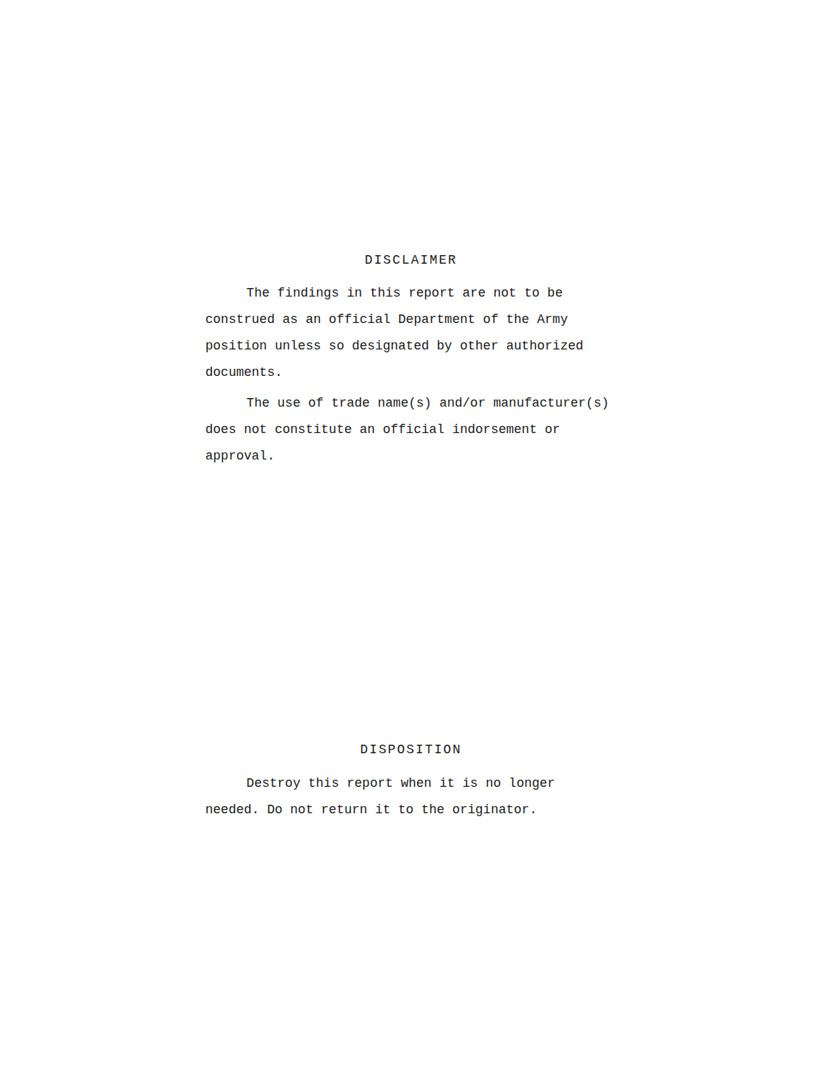DISCLAIMER
The findings in this report are not to be construed as an official Department of the Army position unless so designated by other authorized documents.
The use of trade name(s) and/or manufacturer(s) does not constitute an official indorsement or approval.
DISPOSITION
Destroy this report when it is no longer needed. Do not return it to the originator.